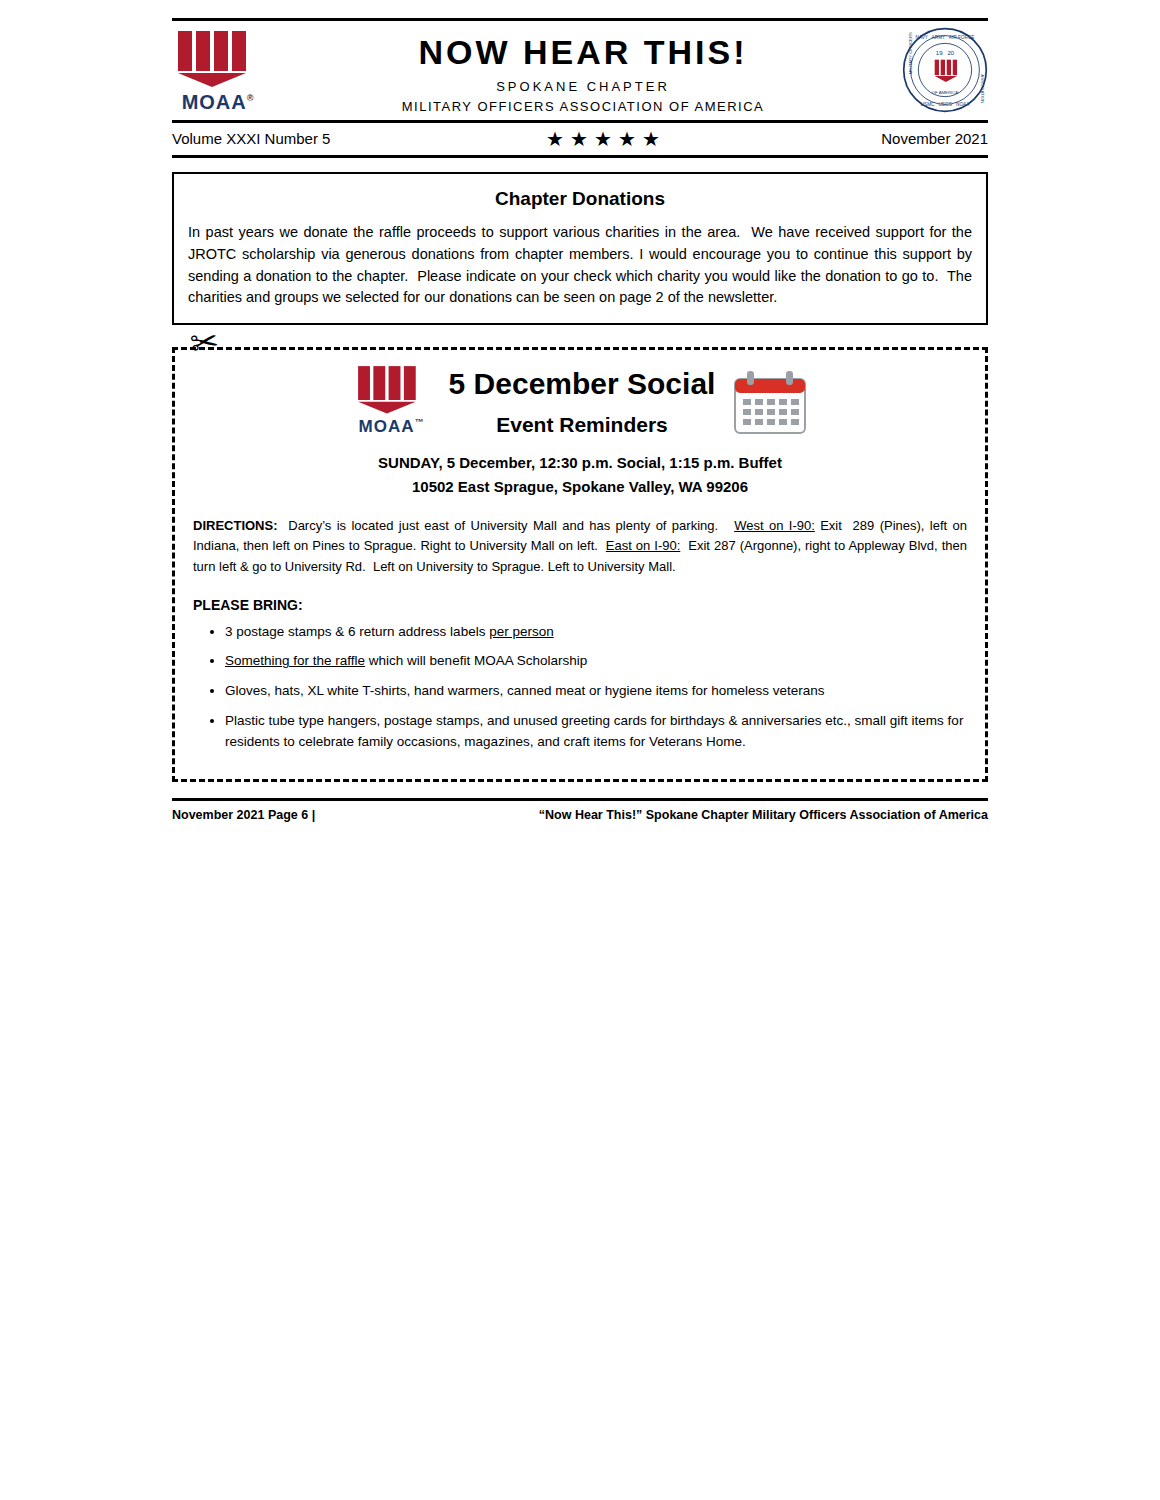MOAA®
NOW HEAR THIS!
SPOKANE CHAPTER
MILITARY OFFICERS ASSOCIATION OF AMERICA
19 20 NAVY ARMY AIR FORCE USMC USCG NOAA MILITARY OFFICERS ASSOCIATION OF AMERICA
Volume XXXI Number 5
★★★★★
November 2021
Chapter Donations
In past years we donate the raffle proceeds to support various charities in the area. We have received support for the JROTC scholarship via generous donations from chapter members. I would encourage you to continue this support by sending a donation to the chapter. Please indicate on your check which charity you would like the donation to go to. The charities and groups we selected for our donations can be seen on page 2 of the newsletter.
✂
MOAA™
5 December Social
Event Reminders
SUNDAY, 5 December, 12:30 p.m. Social, 1:15 p.m. Buffet
10502 East Sprague, Spokane Valley, WA 99206
DIRECTIONS: Darcy’s is located just east of University Mall and has plenty of parking. West on I-90: Exit 289 (Pines), left on Indiana, then left on Pines to Sprague. Right to University Mall on left. East on I-90: Exit 287 (Argonne), right to Appleway Blvd, then turn left & go to University Rd. Left on University to Sprague. Left to University Mall.
PLEASE BRING:
3 postage stamps & 6 return address labels per person
Something for the raffle which will benefit MOAA Scholarship
Gloves, hats, XL white T-shirts, hand warmers, canned meat or hygiene items for homeless veterans
Plastic tube type hangers, postage stamps, and unused greeting cards for birthdays & anniversaries etc., small gift items for residents to celebrate family occasions, magazines, and craft items for Veterans Home.
November 2021 Page 6 |
“Now Hear This!” Spokane Chapter Military Officers Association of America